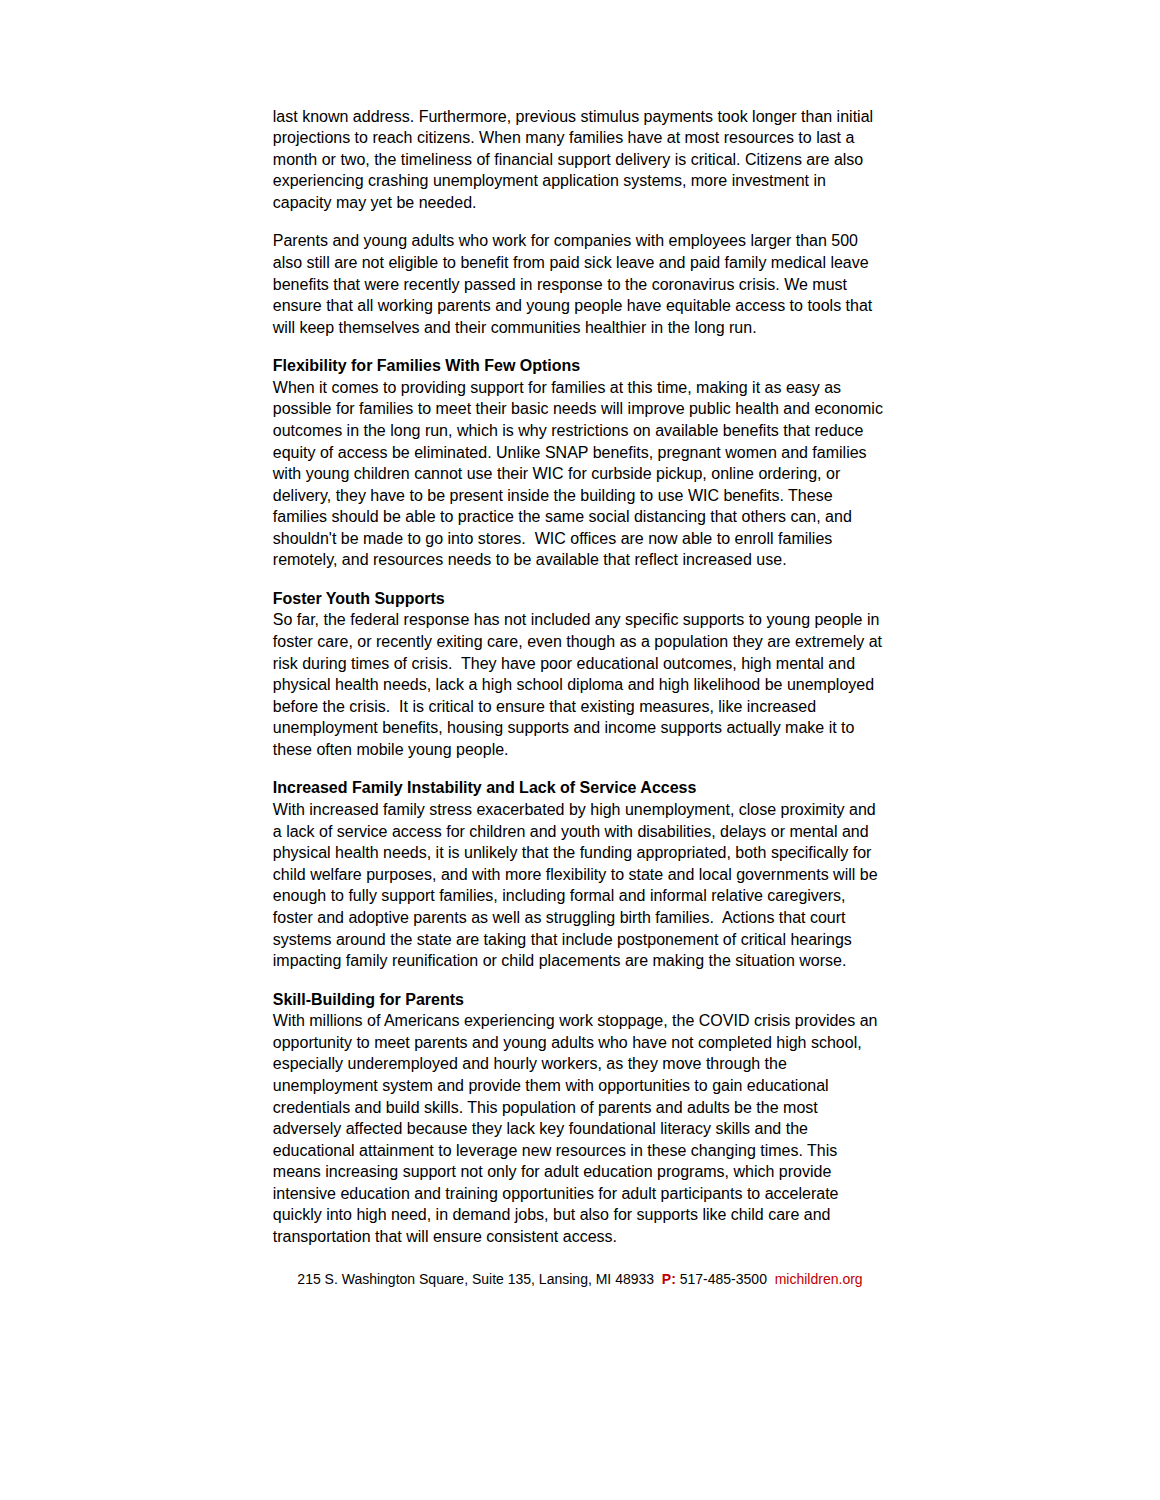last known address. Furthermore, previous stimulus payments took longer than initial projections to reach citizens. When many families have at most resources to last a month or two, the timeliness of financial support delivery is critical. Citizens are also experiencing crashing unemployment application systems, more investment in capacity may yet be needed.
Parents and young adults who work for companies with employees larger than 500 also still are not eligible to benefit from paid sick leave and paid family medical leave benefits that were recently passed in response to the coronavirus crisis. We must ensure that all working parents and young people have equitable access to tools that will keep themselves and their communities healthier in the long run.
Flexibility for Families With Few Options
When it comes to providing support for families at this time, making it as easy as possible for families to meet their basic needs will improve public health and economic outcomes in the long run, which is why restrictions on available benefits that reduce equity of access be eliminated. Unlike SNAP benefits, pregnant women and families with young children cannot use their WIC for curbside pickup, online ordering, or delivery, they have to be present inside the building to use WIC benefits. These families should be able to practice the same social distancing that others can, and shouldn't be made to go into stores. WIC offices are now able to enroll families remotely, and resources needs to be available that reflect increased use.
Foster Youth Supports
So far, the federal response has not included any specific supports to young people in foster care, or recently exiting care, even though as a population they are extremely at risk during times of crisis. They have poor educational outcomes, high mental and physical health needs, lack a high school diploma and high likelihood be unemployed before the crisis. It is critical to ensure that existing measures, like increased unemployment benefits, housing supports and income supports actually make it to these often mobile young people.
Increased Family Instability and Lack of Service Access
With increased family stress exacerbated by high unemployment, close proximity and a lack of service access for children and youth with disabilities, delays or mental and physical health needs, it is unlikely that the funding appropriated, both specifically for child welfare purposes, and with more flexibility to state and local governments will be enough to fully support families, including formal and informal relative caregivers, foster and adoptive parents as well as struggling birth families. Actions that court systems around the state are taking that include postponement of critical hearings impacting family reunification or child placements are making the situation worse.
Skill-Building for Parents
With millions of Americans experiencing work stoppage, the COVID crisis provides an opportunity to meet parents and young adults who have not completed high school, especially underemployed and hourly workers, as they move through the unemployment system and provide them with opportunities to gain educational credentials and build skills. This population of parents and adults be the most adversely affected because they lack key foundational literacy skills and the educational attainment to leverage new resources in these changing times. This means increasing support not only for adult education programs, which provide intensive education and training opportunities for adult participants to accelerate quickly into high need, in demand jobs, but also for supports like child care and transportation that will ensure consistent access.
215 S. Washington Square, Suite 135, Lansing, MI 48933 P: 517-485-3500 michildren.org